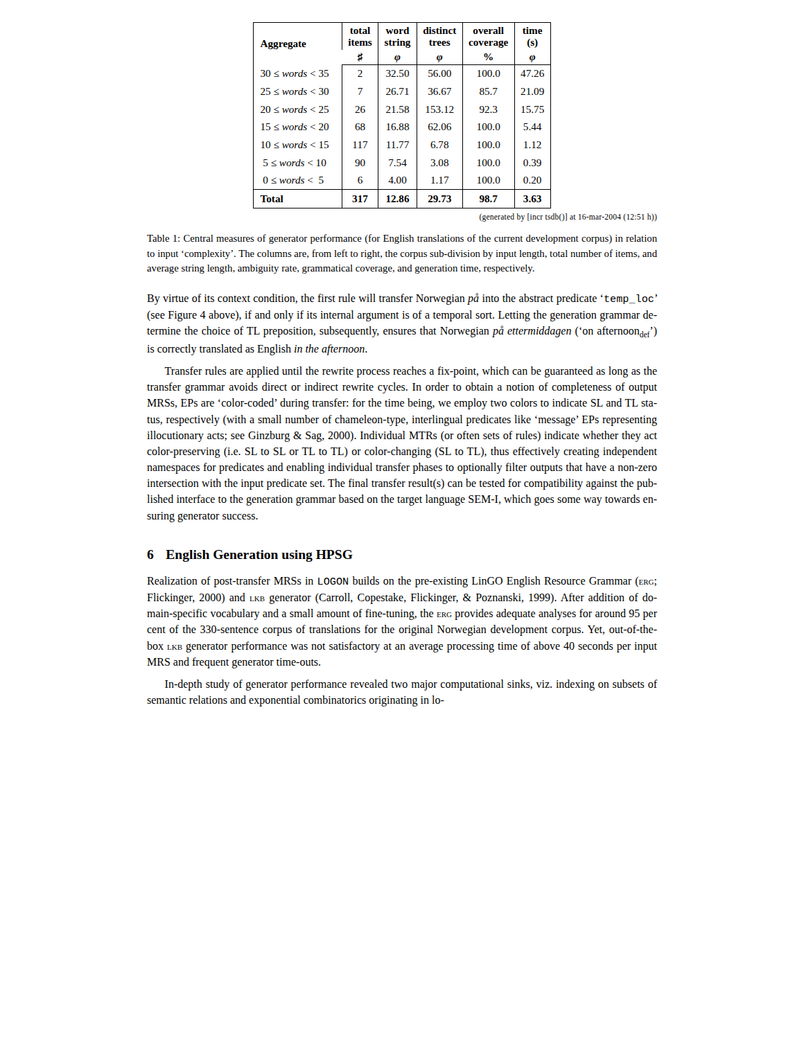| Aggregate | total items | word string | distinct trees | overall coverage | time (s) |
| --- | --- | --- | --- | --- | --- |
| ♯ | φ | φ | % | φ |
| 30 ≤ words < 35 | 2 | 32.50 | 56.00 | 100.0 | 47.26 |
| 25 ≤ words < 30 | 7 | 26.71 | 36.67 | 85.7 | 21.09 |
| 20 ≤ words < 25 | 26 | 21.58 | 153.12 | 92.3 | 15.75 |
| 15 ≤ words < 20 | 68 | 16.88 | 62.06 | 100.0 | 5.44 |
| 10 ≤ words < 15 | 117 | 11.77 | 6.78 | 100.0 | 1.12 |
| 5 ≤ words < 10 | 90 | 7.54 | 3.08 | 100.0 | 0.39 |
| 0 ≤ words < 5 | 6 | 4.00 | 1.17 | 100.0 | 0.20 |
| Total | 317 | 12.86 | 29.73 | 98.7 | 3.63 |
(generated by [incr tsdb()] at 16-mar-2004 (12:51 h))
Table 1: Central measures of generator performance (for English translations of the current development corpus) in relation to input ‘complexity’. The columns are, from left to right, the corpus sub-division by input length, total number of items, and average string length, ambiguity rate, grammatical coverage, and generation time, respectively.
By virtue of its context condition, the first rule will transfer Norwegian på into the abstract predicate ‘temp_loc’ (see Figure 4 above), if and only if its internal argument is of a temporal sort. Letting the generation grammar determine the choice of TL preposition, subsequently, ensures that Norwegian på ettermiddagen (‘on afternoondef’) is correctly translated as English in the afternoon.
Transfer rules are applied until the rewrite process reaches a fix-point, which can be guaranteed as long as the transfer grammar avoids direct or indirect rewrite cycles. In order to obtain a notion of completeness of output MRSs, EPs are ‘color-coded’ during transfer: for the time being, we employ two colors to indicate SL and TL status, respectively (with a small number of chameleon-type, interlingual predicates like ‘message’ EPs representing illocutionary acts; see Ginzburg & Sag, 2000). Individual MTRs (or often sets of rules) indicate whether they act color-preserving (i.e. SL to SL or TL to TL) or color-changing (SL to TL), thus effectively creating independent namespaces for predicates and enabling individual transfer phases to optionally filter outputs that have a non-zero intersection with the input predicate set. The final transfer result(s) can be tested for compatibility against the published interface to the generation grammar based on the target language SEM-I, which goes some way towards ensuring generator success.
6 English Generation using HPSG
Realization of post-transfer MRSs in LOGON builds on the pre-existing LinGO English Resource Grammar (erg; Flickinger, 2000) and lkb generator (Carroll, Copestake, Flickinger, & Poznanski, 1999). After addition of domain-specific vocabulary and a small amount of fine-tuning, the erg provides adequate analyses for around 95 per cent of the 330-sentence corpus of translations for the original Norwegian development corpus. Yet, out-of-the-box lkb generator performance was not satisfactory at an average processing time of above 40 seconds per input MRS and frequent generator time-outs.
In-depth study of generator performance revealed two major computational sinks, viz. indexing on subsets of semantic relations and exponential combinatorics originating in lo-